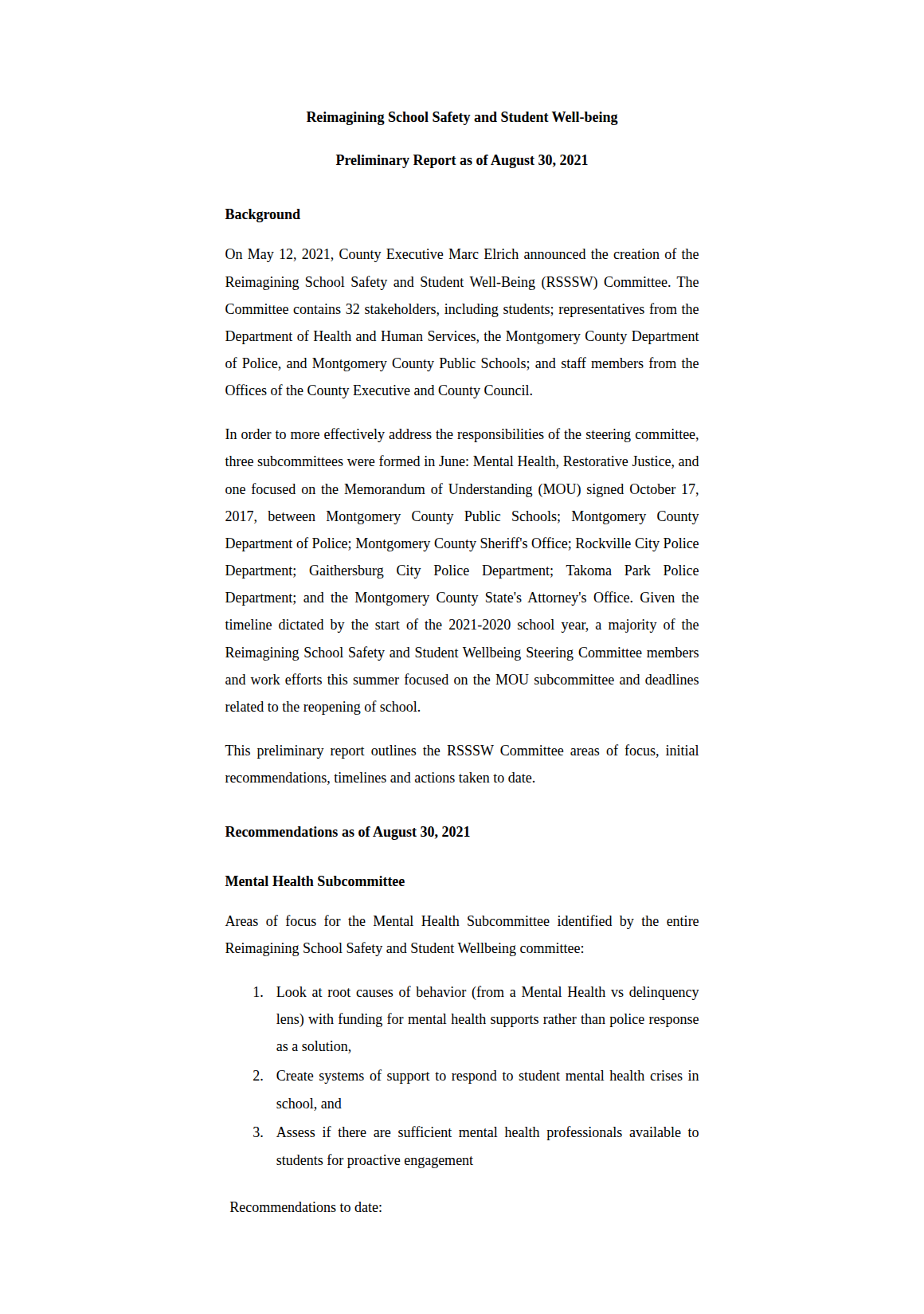Reimagining School Safety and Student Well-being Preliminary Report as of August 30, 2021
Background
On May 12, 2021, County Executive Marc Elrich announced the creation of the Reimagining School Safety and Student Well-Being (RSSSW) Committee. The Committee contains 32 stakeholders, including students; representatives from the Department of Health and Human Services, the Montgomery County Department of Police, and Montgomery County Public Schools; and staff members from the Offices of the County Executive and County Council.
In order to more effectively address the responsibilities of the steering committee, three subcommittees were formed in June: Mental Health, Restorative Justice, and one focused on the Memorandum of Understanding (MOU) signed October 17, 2017, between Montgomery County Public Schools; Montgomery County Department of Police; Montgomery County Sheriff's Office; Rockville City Police Department; Gaithersburg City Police Department; Takoma Park Police Department; and the Montgomery County State's Attorney's Office. Given the timeline dictated by the start of the 2021-2020 school year, a majority of the Reimagining School Safety and Student Wellbeing Steering Committee members and work efforts this summer focused on the MOU subcommittee and deadlines related to the reopening of school.
This preliminary report outlines the RSSSW Committee areas of focus, initial recommendations, timelines and actions taken to date.
Recommendations as of August 30, 2021
Mental Health Subcommittee
Areas of focus for the Mental Health Subcommittee identified by the entire Reimagining School Safety and Student Wellbeing committee:
Look at root causes of behavior (from a Mental Health vs delinquency lens) with funding for mental health supports rather than police response as a solution,
Create systems of support to respond to student mental health crises in school, and
Assess if there are sufficient mental health professionals available to students for proactive engagement
Recommendations to date: